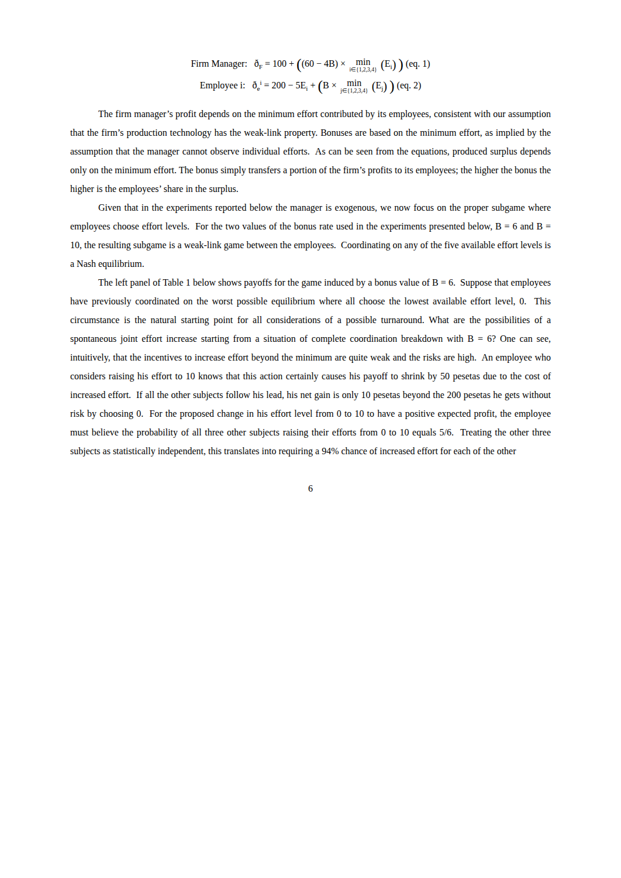Firm Manager: ðF = 100 + ((60 − 4B) × min i∈{1,2,3,4} (Ei) ) (eq. 1)
Employee i: ðei = 200 − 5Ei + (B × min j∈{1,2,3,4} (Ej) ) (eq. 2)
The firm manager’s profit depends on the minimum effort contributed by its employees, consistent with our assumption that the firm’s production technology has the weak-link property. Bonuses are based on the minimum effort, as implied by the assumption that the manager cannot observe individual efforts. As can be seen from the equations, produced surplus depends only on the minimum effort. The bonus simply transfers a portion of the firm’s profits to its employees; the higher the bonus the higher is the employees’ share in the surplus.
Given that in the experiments reported below the manager is exogenous, we now focus on the proper subgame where employees choose effort levels. For the two values of the bonus rate used in the experiments presented below, B = 6 and B = 10, the resulting subgame is a weak-link game between the employees. Coordinating on any of the five available effort levels is a Nash equilibrium.
The left panel of Table 1 below shows payoffs for the game induced by a bonus value of B = 6. Suppose that employees have previously coordinated on the worst possible equilibrium where all choose the lowest available effort level, 0. This circumstance is the natural starting point for all considerations of a possible turnaround. What are the possibilities of a spontaneous joint effort increase starting from a situation of complete coordination breakdown with B = 6? One can see, intuitively, that the incentives to increase effort beyond the minimum are quite weak and the risks are high. An employee who considers raising his effort to 10 knows that this action certainly causes his payoff to shrink by 50 pesetas due to the cost of increased effort. If all the other subjects follow his lead, his net gain is only 10 pesetas beyond the 200 pesetas he gets without risk by choosing 0. For the proposed change in his effort level from 0 to 10 to have a positive expected profit, the employee must believe the probability of all three other subjects raising their efforts from 0 to 10 equals 5/6. Treating the other three subjects as statistically independent, this translates into requiring a 94% chance of increased effort for each of the other
6